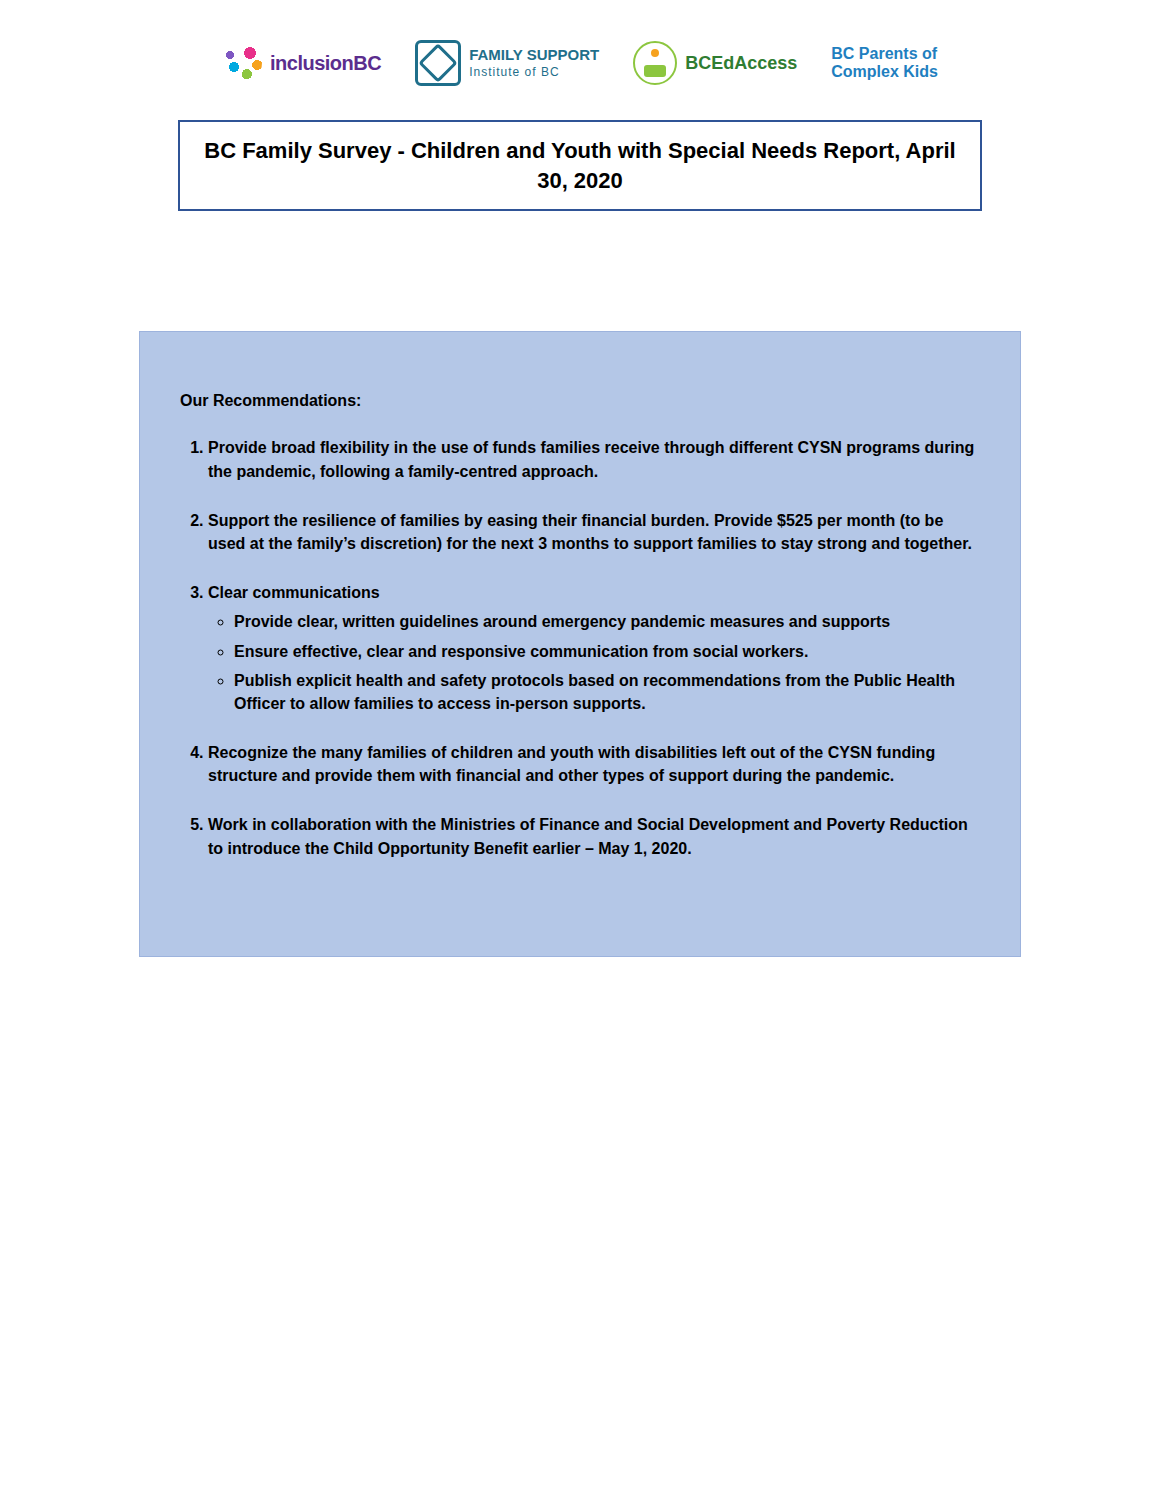inclusionBC
FAMILY SUPPORT
Institute of BC
BCEdAccess
BC Parents of
Complex Kids
BC Family Survey - Children and Youth with Special Needs Report, April 30, 2020
Our Recommendations:
Provide broad flexibility in the use of funds families receive through different CYSN programs during the pandemic, following a family-centred approach.
Support the resilience of families by easing their financial burden. Provide $525 per month (to be used at the family’s discretion) for the next 3 months to support families to stay strong and together.
Clear communications
Provide clear, written guidelines around emergency pandemic measures and supports
Ensure effective, clear and responsive communication from social workers.
Publish explicit health and safety protocols based on recommendations from the Public Health Officer to allow families to access in-person supports.
Recognize the many families of children and youth with disabilities left out of the CYSN funding structure and provide them with financial and other types of support during the pandemic.
Work in collaboration with the Ministries of Finance and Social Development and Poverty Reduction to introduce the Child Opportunity Benefit earlier – May 1, 2020.